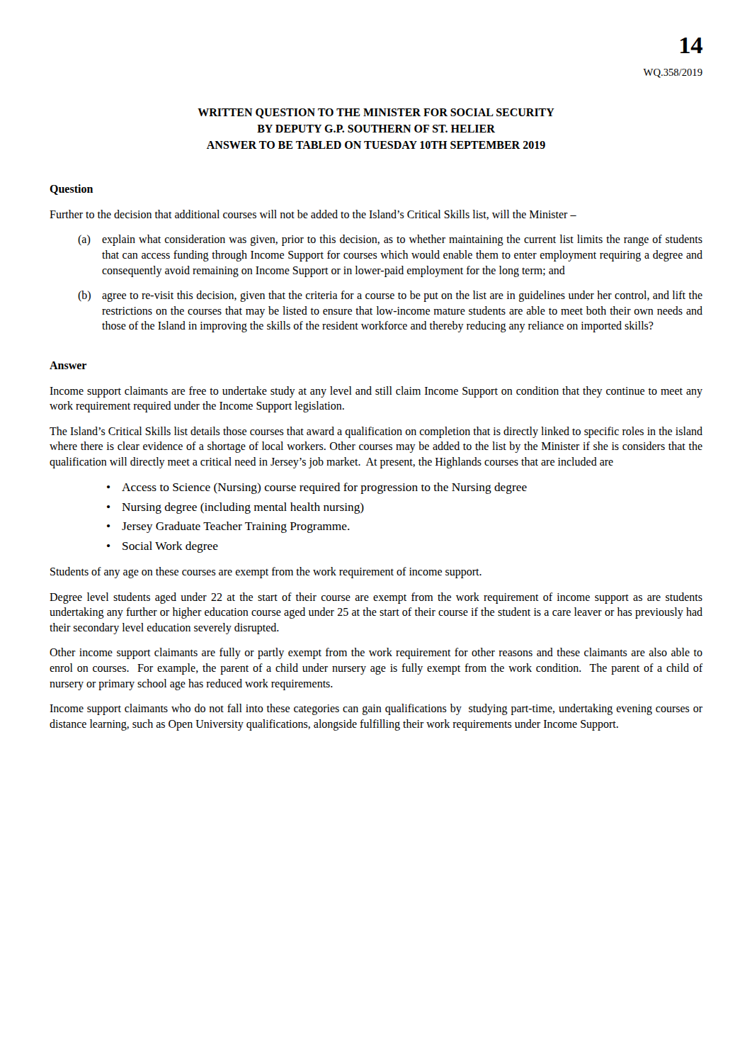14
WQ.358/2019
Written Question to the Minister for Social Security
by Deputy G.P. Southern of St. Helier
Answer to be tabled on Tuesday 10th September 2019
Question
Further to the decision that additional courses will not be added to the Island’s Critical Skills list, will the Minister –
(a) explain what consideration was given, prior to this decision, as to whether maintaining the current list limits the range of students that can access funding through Income Support for courses which would enable them to enter employment requiring a degree and consequently avoid remaining on Income Support or in lower-paid employment for the long term; and
(b) agree to re-visit this decision, given that the criteria for a course to be put on the list are in guidelines under her control, and lift the restrictions on the courses that may be listed to ensure that low-income mature students are able to meet both their own needs and those of the Island in improving the skills of the resident workforce and thereby reducing any reliance on imported skills?
Answer
Income support claimants are free to undertake study at any level and still claim Income Support on condition that they continue to meet any work requirement required under the Income Support legislation.
The Island’s Critical Skills list details those courses that award a qualification on completion that is directly linked to specific roles in the island where there is clear evidence of a shortage of local workers. Other courses may be added to the list by the Minister if she is considers that the qualification will directly meet a critical need in Jersey’s job market. At present, the Highlands courses that are included are
Access to Science (Nursing) course required for progression to the Nursing degree
Nursing degree (including mental health nursing)
Jersey Graduate Teacher Training Programme.
Social Work degree
Students of any age on these courses are exempt from the work requirement of income support.
Degree level students aged under 22 at the start of their course are exempt from the work requirement of income support as are students undertaking any further or higher education course aged under 25 at the start of their course if the student is a care leaver or has previously had their secondary level education severely disrupted.
Other income support claimants are fully or partly exempt from the work requirement for other reasons and these claimants are also able to enrol on courses. For example, the parent of a child under nursery age is fully exempt from the work condition. The parent of a child of nursery or primary school age has reduced work requirements.
Income support claimants who do not fall into these categories can gain qualifications by studying part-time, undertaking evening courses or distance learning, such as Open University qualifications, alongside fulfilling their work requirements under Income Support.